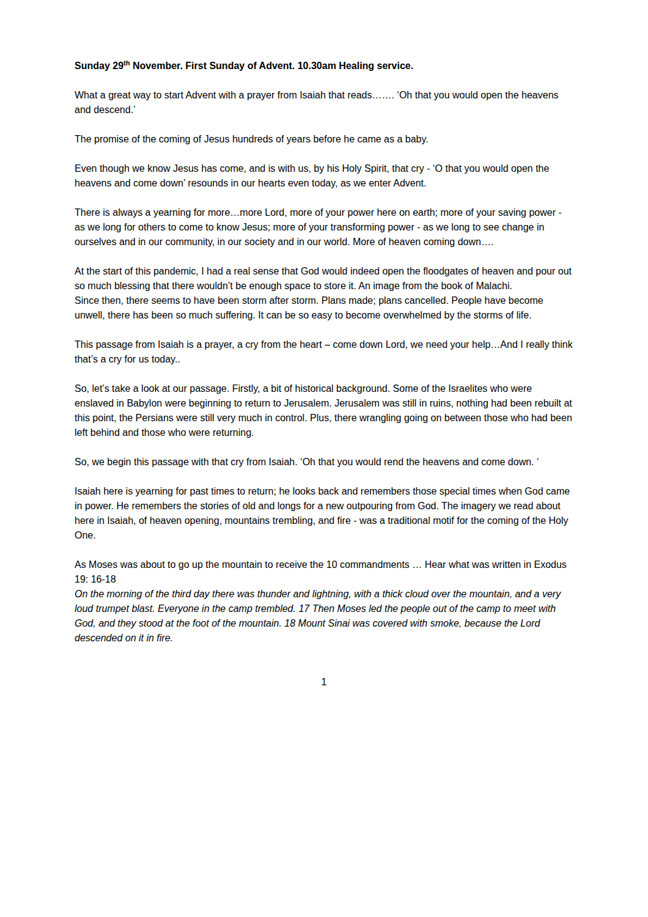Sunday 29th November. First Sunday of Advent. 10.30am Healing service.
What a great way to start Advent with a prayer from Isaiah that reads……. ‘Oh that you would open the heavens and descend.’
The promise of the coming of Jesus hundreds of years before he came as a baby.
Even though we know Jesus has come, and is with us, by his Holy Spirit, that cry - ‘O that you would open the heavens and come down’ resounds in our hearts even today, as we enter Advent.
There is always a yearning for more…more Lord, more of your power here on earth; more of your saving power - as we long for others to come to know Jesus; more of your transforming power - as we long to see change in ourselves and in our community, in our society and in our world. More of heaven coming down….
At the start of this pandemic, I had a real sense that God would indeed open the floodgates of heaven and pour out so much blessing that there wouldn’t be enough space to store it. An image from the book of Malachi.
Since then, there seems to have been storm after storm. Plans made; plans cancelled. People have become unwell, there has been so much suffering. It can be so easy to become overwhelmed by the storms of life.
This passage from Isaiah is a prayer, a cry from the heart – come down Lord, we need your help…And I really think that’s a cry for us today..
So, let’s take a look at our passage. Firstly, a bit of historical background. Some of the Israelites who were enslaved in Babylon were beginning to return to Jerusalem. Jerusalem was still in ruins, nothing had been rebuilt at this point, the Persians were still very much in control. Plus, there wrangling going on between those who had been left behind and those who were returning.
So, we begin this passage with that cry from Isaiah. ‘Oh that you would rend the heavens and come down. ‘
Isaiah here is yearning for past times to return; he looks back and remembers those special times when God came in power. He remembers the stories of old and longs for a new outpouring from God. The imagery we read about here in Isaiah, of heaven opening, mountains trembling, and fire - was a traditional motif for the coming of the Holy One.
As Moses was about to go up the mountain to receive the 10 commandments … Hear what was written in Exodus 19: 16-18
On the morning of the third day there was thunder and lightning, with a thick cloud over the mountain, and a very loud trumpet blast. Everyone in the camp trembled. 17 Then Moses led the people out of the camp to meet with God, and they stood at the foot of the mountain. 18 Mount Sinai was covered with smoke, because the Lord descended on it in fire.
1